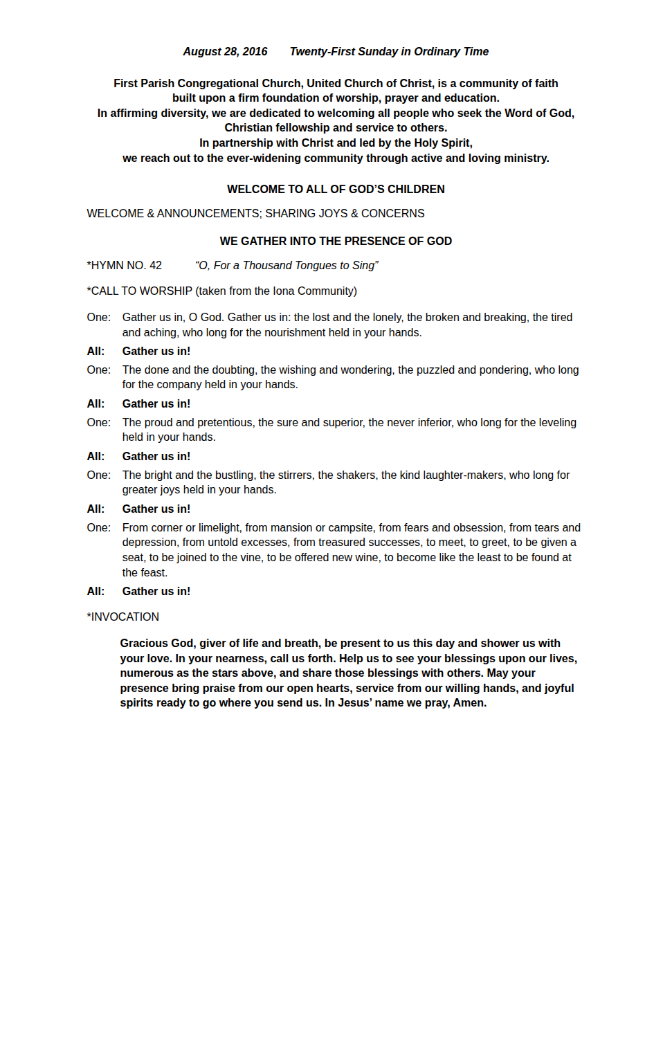August 28, 2016 Twenty-First Sunday in Ordinary Time
First Parish Congregational Church, United Church of Christ, is a community of faith
built upon a firm foundation of worship, prayer and education.
In affirming diversity, we are dedicated to welcoming all people who seek the Word of God, Christian fellowship and service to others.
In partnership with Christ and led by the Holy Spirit,
we reach out to the ever-widening community through active and loving ministry.
WELCOME TO ALL OF GOD’S CHILDREN
WELCOME & ANNOUNCEMENTS; SHARING JOYS & CONCERNS
WE GATHER INTO THE PRESENCE OF GOD
*HYMN NO. 42“O, For a Thousand Tongues to Sing”
*CALL TO WORSHIP (taken from the Iona Community)
One:
Gather us in, O God. Gather us in: the lost and the lonely, the broken and breaking, the tired and aching, who long for the nourishment held in your hands.
All:
Gather us in!
One:
The done and the doubting, the wishing and wondering, the puzzled and pondering, who long for the company held in your hands.
All:
Gather us in!
One:
The proud and pretentious, the sure and superior, the never inferior, who long for the leveling held in your hands.
All:
Gather us in!
One:
The bright and the bustling, the stirrers, the shakers, the kind laughter-makers, who long for greater joys held in your hands.
All:
Gather us in!
One:
From corner or limelight, from mansion or campsite, from fears and obsession, from tears and depression, from untold excesses, from treasured successes, to meet, to greet, to be given a seat, to be joined to the vine, to be offered new wine, to become like the least to be found at the feast.
All:
Gather us in!
*INVOCATION
Gracious God, giver of life and breath, be present to us this day and shower us with your love. In your nearness, call us forth. Help us to see your blessings upon our lives, numerous as the stars above, and share those blessings with others. May your presence bring praise from our open hearts, service from our willing hands, and joyful spirits ready to go where you send us. In Jesus’ name we pray, Amen.